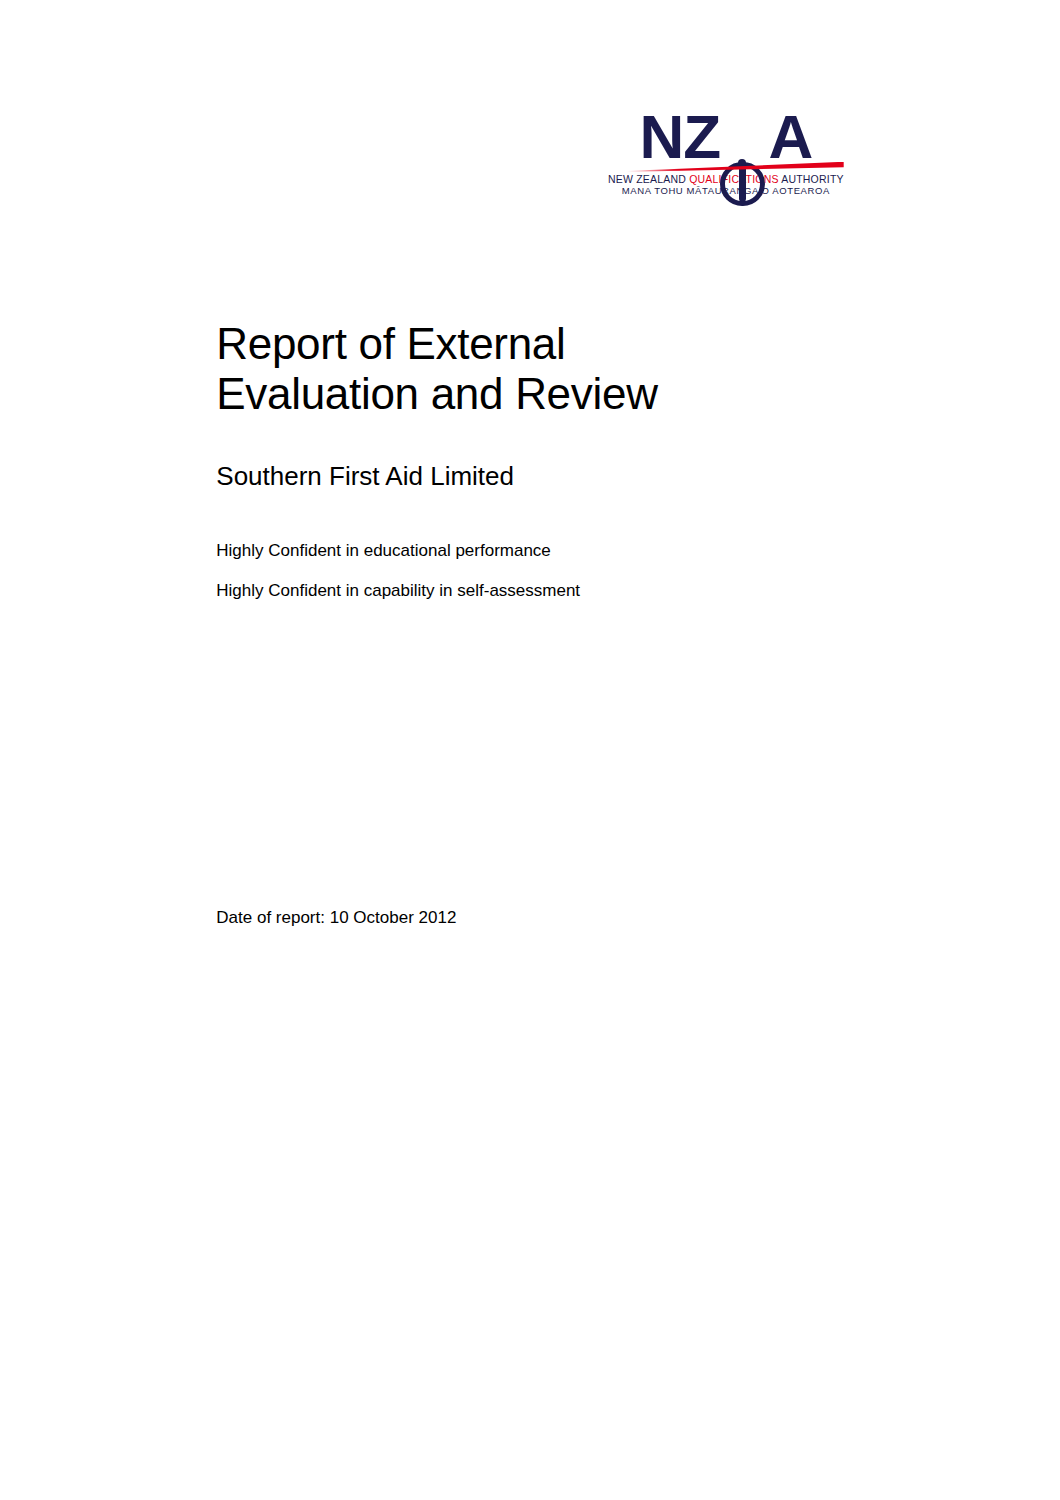NZ A
NEW ZEALAND QUALIFICATIONS AUTHORITY
MANA TOHU MĀTAURANGA O AOTEAROA
Report of External
Evaluation and Review
Southern First Aid Limited
Highly Confident in educational performance
Highly Confident in capability in self-assessment
Date of report: 10 October 2012